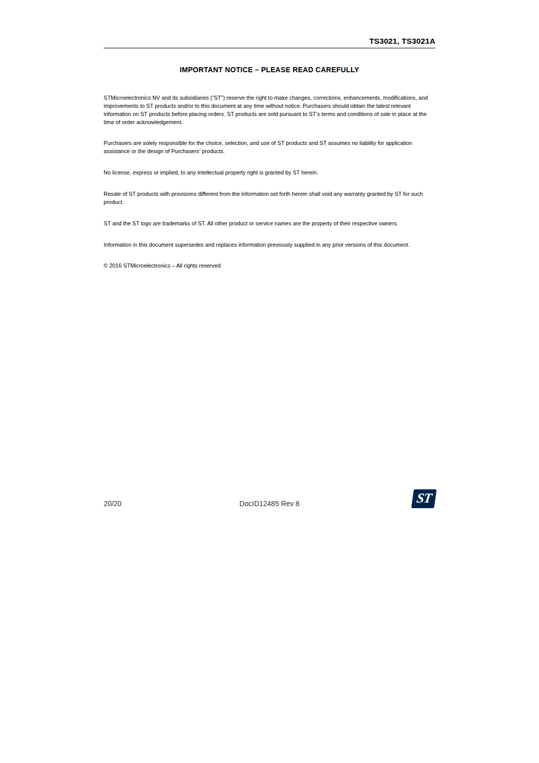TS3021, TS3021A
IMPORTANT NOTICE – PLEASE READ CAREFULLY
STMicroelectronics NV and its subsidiaries (“ST”) reserve the right to make changes, corrections, enhancements, modifications, and improvements to ST products and/or to this document at any time without notice. Purchasers should obtain the latest relevant information on ST products before placing orders. ST products are sold pursuant to ST’s terms and conditions of sale in place at the time of order acknowledgement.
Purchasers are solely responsible for the choice, selection, and use of ST products and ST assumes no liability for application assistance or the design of Purchasers’ products.
No license, express or implied, to any intellectual property right is granted by ST herein.
Resale of ST products with provisions different from the information set forth herein shall void any warranty granted by ST for such product.
ST and the ST logo are trademarks of ST. All other product or service names are the property of their respective owners.
Information in this document supersedes and replaces information previously supplied in any prior versions of this document.
© 2016 STMicroelectronics – All rights reserved
20/20
DocID12485 Rev 8
ST